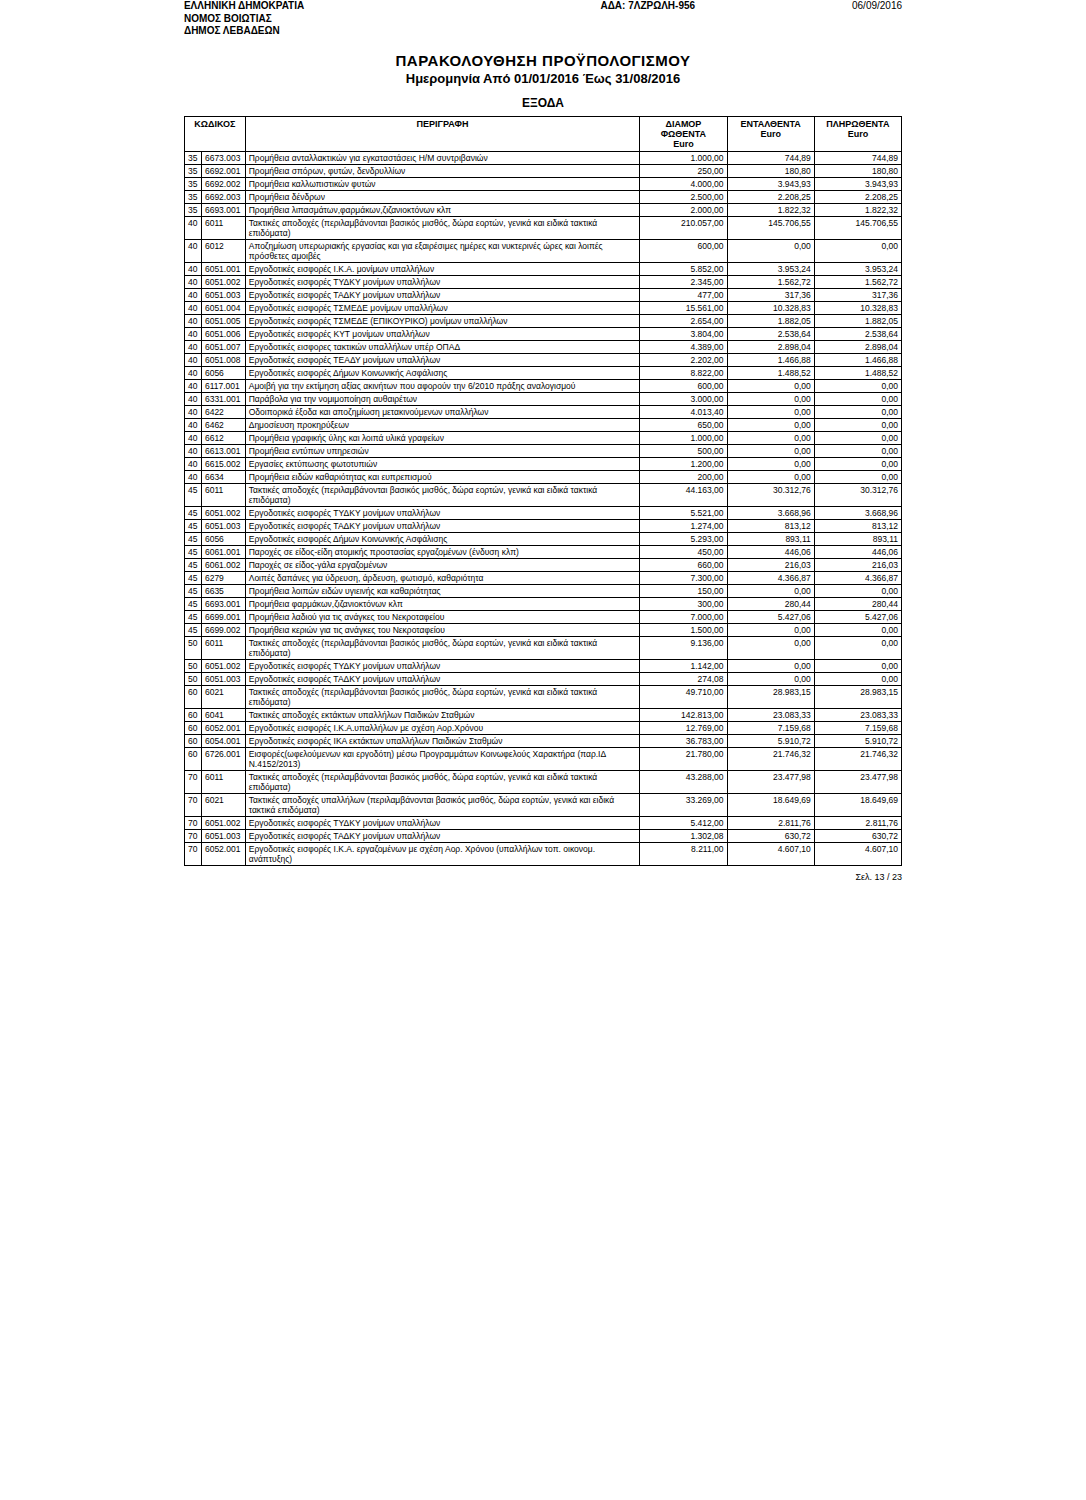ΕΛΛΗΝΙΚΗ ΔΗΜΟΚΡΑΤΙΑ
ΝΟΜΟΣ ΒΟΙΩΤΙΑΣ
ΔΗΜΟΣ ΛΕΒΑΔΕΩΝ
ΑΔΑ: 7ΛΖΡΩΛΗ-956
06/09/2016
ΠΑΡΑΚΟΛΟΥΘΗΣΗ ΠΡΟΫΠΟΛΟΓΙΣΜΟΥ
Ημερομηνία Από 01/01/2016 Έως 31/08/2016
ΕΞΟΔΑ
| ΚΩΔΙΚΟΣ | ΠΕΡΙΓΡΑΦΗ | ΔΙΑΜΟΡ ΦΩΘΕΝΤΑ Euro | ΕΝΤΑΛΘΕΝΤΑ Euro | ΠΛΗΡΩΘΕΝΤΑ Euro |
| --- | --- | --- | --- | --- |
| 35 | 6673.003 | Προμήθεια ανταλλακτικών για εγκαταστάσεις Η/Μ συντριβανιών | 1.000,00 | 744,89 | 744,89 |
| 35 | 6692.001 | Προμήθεια σπόρων, φυτών, δενδρυλλίων | 250,00 | 180,80 | 180,80 |
| 35 | 6692.002 | Προμήθεια καλλωπιστικών φυτών | 4.000,00 | 3.943,93 | 3.943,93 |
| 35 | 6692.003 | Προμήθεια δένδρων | 2.500,00 | 2.208,25 | 2.208,25 |
| 35 | 6693.001 | Προμήθεια λιπασμάτων,φαρμάκων,ζιζανιοκτόνων κλπ | 2.000,00 | 1.822,32 | 1.822,32 |
| 40 | 6011 | Τακτικές αποδοχές (περιλαμβάνονται βασικός μισθός, δώρα εορτών, γενικά και ειδικά τακτικά επιδόματα) | 210.057,00 | 145.706,55 | 145.706,55 |
| 40 | 6012 | Αποζημίωση υπερωριακής εργασίας και για εξαιρέσιμες ημέρες και νυκτερινές ώρες και λοιπές πρόσθετες αμοιβές | 600,00 | 0,00 | 0,00 |
| 40 | 6051.001 | Εργοδοτικές εισφορές Ι.Κ.Α. μονίμων υπαλλήλων | 5.852,00 | 3.953,24 | 3.953,24 |
| 40 | 6051.002 | Εργοδοτικές εισφορές ΤΥΔΚΥ μονίμων υπαλλήλων | 2.345,00 | 1.562,72 | 1.562,72 |
| 40 | 6051.003 | Εργοδοτικές εισφορές ΤΑΔΚΥ μονίμων υπαλλήλων | 477,00 | 317,36 | 317,36 |
| 40 | 6051.004 | Εργοδοτικές εισφορές ΤΣΜΕΔΕ μονίμων υπαλλήλων | 15.561,00 | 10.328,83 | 10.328,83 |
| 40 | 6051.005 | Εργοδοτικές εισφορές ΤΣΜΕΔΕ (ΕΠΙΚΟΥΡΙΚΟ) μονίμων υπαλλήλων | 2.654,00 | 1.882,05 | 1.882,05 |
| 40 | 6051.006 | Εργοδοτικές εισφορές ΚΥΤ μονίμων υπαλλήλων | 3.804,00 | 2.538,64 | 2.538,64 |
| 40 | 6051.007 | Εργοδοτικές εισφορες τακτικών υπαλλήλων υπέρ ΟΠΑΔ | 4.389,00 | 2.898,04 | 2.898,04 |
| 40 | 6051.008 | Εργοδοτικές εισφορές ΤΕΑΔΥ μονίμων υπαλλήλων | 2.202,00 | 1.466,88 | 1.466,88 |
| 40 | 6056 | Εργοδοτικές εισφορές Δήμων Κοινωνικής Ασφάλισης | 8.822,00 | 1.488,52 | 1.488,52 |
| 40 | 6117.001 | Αμοιβή για την εκτίμηση αξίας ακινήτων που αφορούν την 6/2010 πράξης αναλογισμού | 600,00 | 0,00 | 0,00 |
| 40 | 6331.001 | Παράβολα για την νομιμοποίηση αυθαιρέτων | 3.000,00 | 0,00 | 0,00 |
| 40 | 6422 | Οδοιπορικά έξοδα και αποζημίωση μετακινούμενων υπαλλήλων | 4.013,40 | 0,00 | 0,00 |
| 40 | 6462 | Δημοσίευση προκηρύξεων | 650,00 | 0,00 | 0,00 |
| 40 | 6612 | Προμήθεια γραφικής ύλης και λοιπά υλικά γραφείων | 1.000,00 | 0,00 | 0,00 |
| 40 | 6613.001 | Προμήθεια εντύπων υπηρεσιών | 500,00 | 0,00 | 0,00 |
| 40 | 6615.002 | Εργασίες εκτύπωσης φωτοτυπιών | 1.200,00 | 0,00 | 0,00 |
| 40 | 6634 | Προμήθεια ειδών καθαριότητας και ευπρεπισμού | 200,00 | 0,00 | 0,00 |
| 45 | 6011 | Τακτικές αποδοχές (περιλαμβάνονται βασικός μισθός, δώρα εορτών, γενικά και ειδικά τακτικά επιδόματα) | 44.163,00 | 30.312,76 | 30.312,76 |
| 45 | 6051.002 | Εργοδοτικές εισφορές ΤΥΔΚΥ μονίμων υπαλλήλων | 5.521,00 | 3.668,96 | 3.668,96 |
| 45 | 6051.003 | Εργοδοτικές εισφορές ΤΑΔΚΥ μονίμων υπαλλήλων | 1.274,00 | 813,12 | 813,12 |
| 45 | 6056 | Εργοδοτικές εισφορές Δήμων Κοινωνικής Ασφάλισης | 5.293,00 | 893,11 | 893,11 |
| 45 | 6061.001 | Παροχές σε είδος-είδη ατομικής προστασίας εργαζομένων (ένδυση κλπ) | 450,00 | 446,06 | 446,06 |
| 45 | 6061.002 | Παροχές σε είδος-γάλα εργαζομένων | 660,00 | 216,03 | 216,03 |
| 45 | 6279 | Λοιπές δαπάνες για ύδρευση, άρδευση, φωτισμό, καθαριότητα | 7.300,00 | 4.366,87 | 4.366,87 |
| 45 | 6635 | Προμήθεια λοιπών ειδών υγιεινής και καθαριότητας | 150,00 | 0,00 | 0,00 |
| 45 | 6693.001 | Προμήθεια φαρμάκων,ζιζανιοκτόνων κλπ | 300,00 | 280,44 | 280,44 |
| 45 | 6699.001 | Προμήθεια λαδιού για τις ανάγκες του Νεκροταφείου | 7.000,00 | 5.427,06 | 5.427,06 |
| 45 | 6699.002 | Προμήθεια κεριών για τις ανάγκες του Νεκροταφείου | 1.500,00 | 0,00 | 0,00 |
| 50 | 6011 | Τακτικές αποδοχές (περιλαμβάνονται βασικός μισθός, δώρα εορτών, γενικά και ειδικά τακτικά επιδόματα) | 9.136,00 | 0,00 | 0,00 |
| 50 | 6051.002 | Εργοδοτικές εισφορές ΤΥΔΚΥ μονίμων υπαλλήλων | 1.142,00 | 0,00 | 0,00 |
| 50 | 6051.003 | Εργοδοτικές εισφορές ΤΑΔΚΥ μονίμων υπαλλήλων | 274,08 | 0,00 | 0,00 |
| 60 | 6021 | Τακτικές αποδοχές (περιλαμβάνονται βασικός μισθός, δώρα εορτών, γενικά και ειδικά τακτικά επιδόματα) | 49.710,00 | 28.983,15 | 28.983,15 |
| 60 | 6041 | Τακτικές αποδοχές εκτάκτων υπαλλήλων Παιδικών Σταθμών | 142.813,00 | 23.083,33 | 23.083,33 |
| 60 | 6052.001 | Εργοδοτικές εισφορές Ι.Κ.Α.υπαλλήλων με σχέση Αορ.Χρόνου | 12.769,00 | 7.159,68 | 7.159,68 |
| 60 | 6054.001 | Εργοδοτικές εισφορές ΙΚΑ εκτάκτων υπαλλήλων Παιδικών Σταθμών | 36.783,00 | 5.910,72 | 5.910,72 |
| 60 | 6726.001 | Εισφορές(ωφελούμενων και εργοδότη) μέσω Προγραμμάτων Κοινωφελούς Χαρακτήρα (παρ.ΙΔ Ν.4152/2013) | 21.780,00 | 21.746,32 | 21.746,32 |
| 70 | 6011 | Τακτικές αποδοχές (περιλαμβάνονται βασικός μισθός, δώρα εορτών, γενικά και ειδικά τακτικά επιδόματα) | 43.288,00 | 23.477,98 | 23.477,98 |
| 70 | 6021 | Τακτικές αποδοχές υπαλλήλων (περιλαμβάνονται βασικός μισθός, δώρα εορτών, γενικά και ειδικά τακτικά επιδόματα) | 33.269,00 | 18.649,69 | 18.649,69 |
| 70 | 6051.002 | Εργοδοτικές εισφορές ΤΥΔΚΥ μονίμων υπαλλήλων | 5.412,00 | 2.811,76 | 2.811,76 |
| 70 | 6051.003 | Εργοδοτικές εισφορές ΤΑΔΚΥ μονίμων υπαλλήλων | 1.302,08 | 630,72 | 630,72 |
| 70 | 6052.001 | Εργοδοτικές εισφορές Ι.Κ.Α. εργαζομένων με σχέση Αορ. Χρόνου (υπαλλήλων τοπ. οικονομ. ανάπτυξης) | 8.211,00 | 4.607,10 | 4.607,10 |
Σελ. 13 / 23